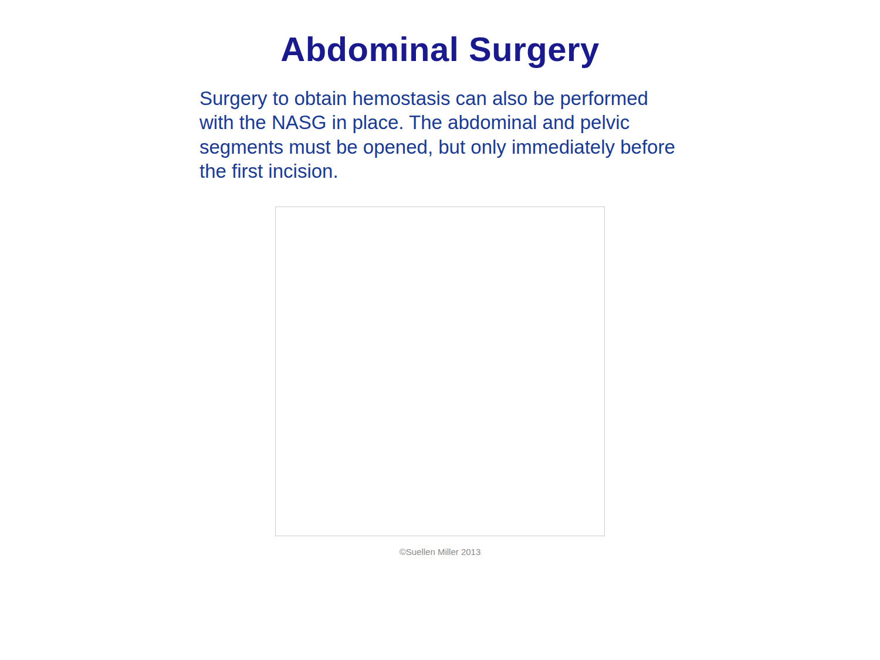Abdominal Surgery
Surgery to obtain hemostasis can also be performed with the NASG in place. The abdominal and pelvic segments must be opened, but only immediately before the first incision.
©Suellen Miller 2013